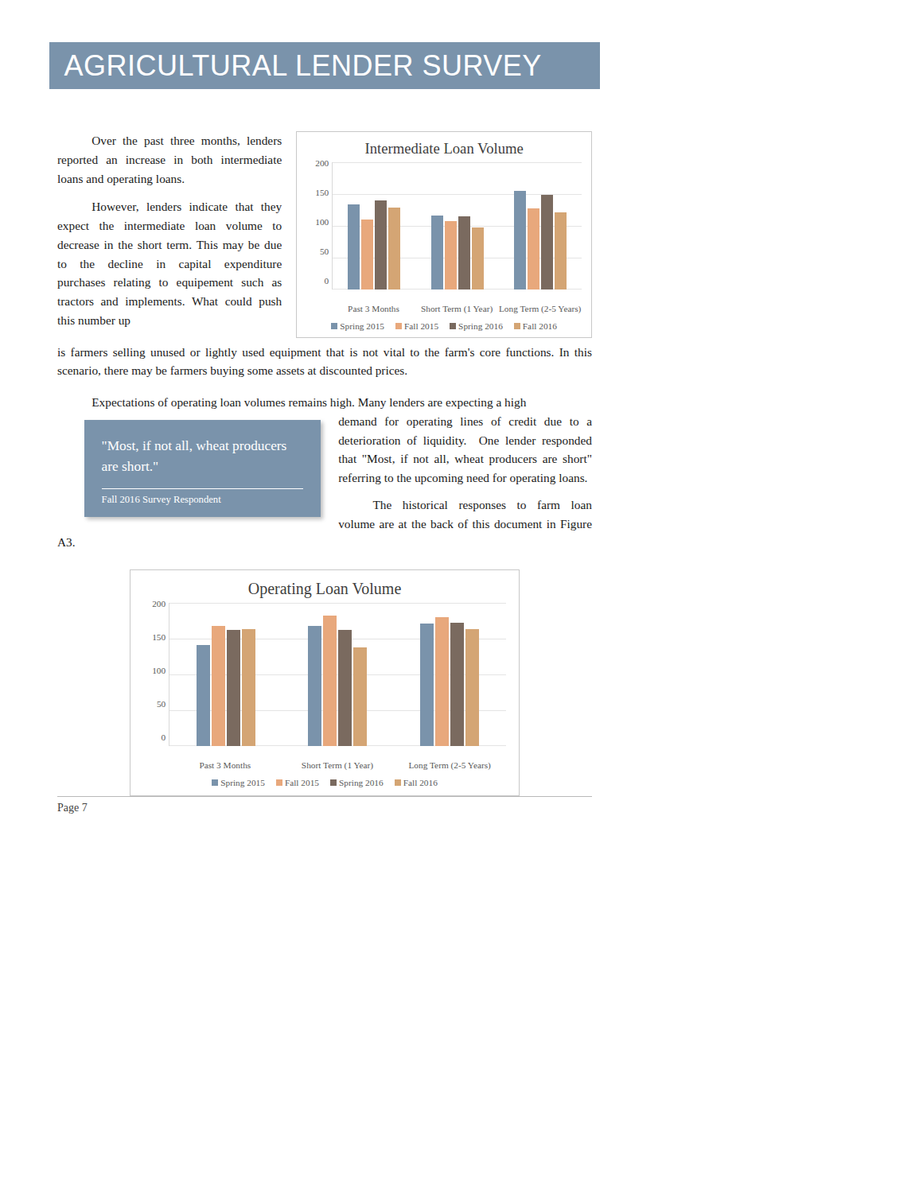AGRICULTURAL LENDER SURVEY
Over the past three months, lenders reported an increase in both intermediate loans and operating loans.
However, lenders indicate that they expect the intermediate loan volume to decrease in the short term. This may be due to the decline in capital expenditure purchases relating to equipement such as tractors and implements. What could push this number up
Intermediate Loan Volume
200 150 100 50 0
Past 3 Months Short Term (1 Year) Long Term (2-5 Years)
Spring 2015
Fall 2015
Spring 2016
Fall 2016
is farmers selling unused or lightly used equipment that is not vital to the farm's core functions. In this scenario, there may be farmers buying some assets at discounted prices.
Expectations of operating loan volumes remains high. Many lenders are expecting a high
"Most, if not all, wheat producers are short."
Fall 2016 Survey Respondent
demand for operating lines of credit due to a deterioration of liquidity. One lender responded that "Most, if not all, wheat producers are short" referring to the upcoming need for operating loans.
The historical responses to farm loan volume are at the back of this document in Figure A3.
Operating Loan Volume
200 150 100 50 0
Past 3 Months Short Term (1 Year) Long Term (2-5 Years)
Spring 2015
Fall 2015
Spring 2016
Fall 2016
Page 7